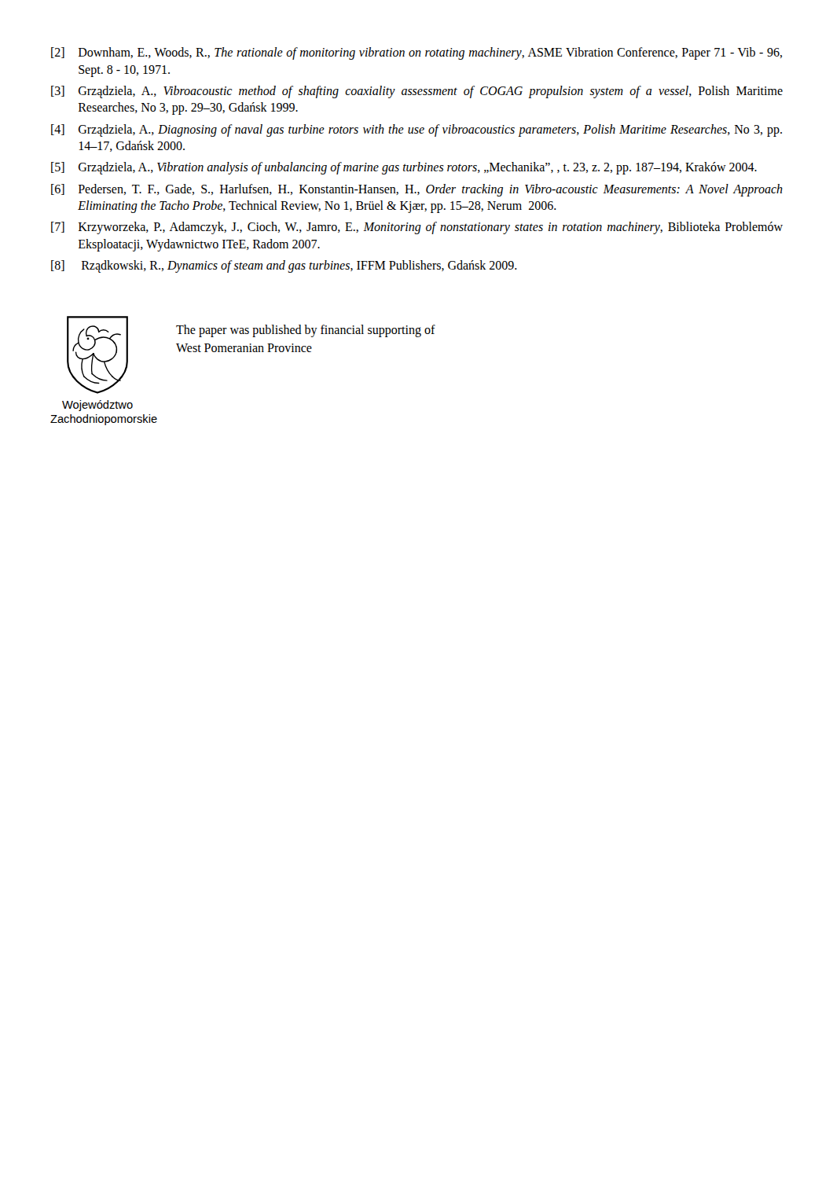[2] Downham, E., Woods, R., The rationale of monitoring vibration on rotating machinery, ASME Vibration Conference, Paper 71 - Vib - 96, Sept. 8 - 10, 1971.
[3] Grządziela, A., Vibroacoustic method of shafting coaxiality assessment of COGAG propulsion system of a vessel, Polish Maritime Researches, No 3, pp. 29–30, Gdańsk 1999.
[4] Grządziela, A., Diagnosing of naval gas turbine rotors with the use of vibroacoustics parameters, Polish Maritime Researches, No 3, pp. 14–17, Gdańsk 2000.
[5] Grządziela, A., Vibration analysis of unbalancing of marine gas turbines rotors, „Mechanika”, , t. 23, z. 2, pp. 187–194, Kraków 2004.
[6] Pedersen, T. F., Gade, S., Harlufsen, H., Konstantin-Hansen, H., Order tracking in Vibro-acoustic Measurements: A Novel Approach Eliminating the Tacho Probe, Technical Review, No 1, Brüel & Kjær, pp. 15–28, Nerum 2006.
[7] Krzyworzeka, P., Adamczyk, J., Cioch, W., Jamro, E., Monitoring of nonstationary states in rotation machinery, Biblioteka Problemów Eksploatacji, Wydawnictwo ITeE, Radom 2007.
[8] Rządkowski, R., Dynamics of steam and gas turbines, IFFM Publishers, Gdańsk 2009.
Województwo
Zachodniopomorskie
The paper was published by financial supporting of
West Pomeranian Province